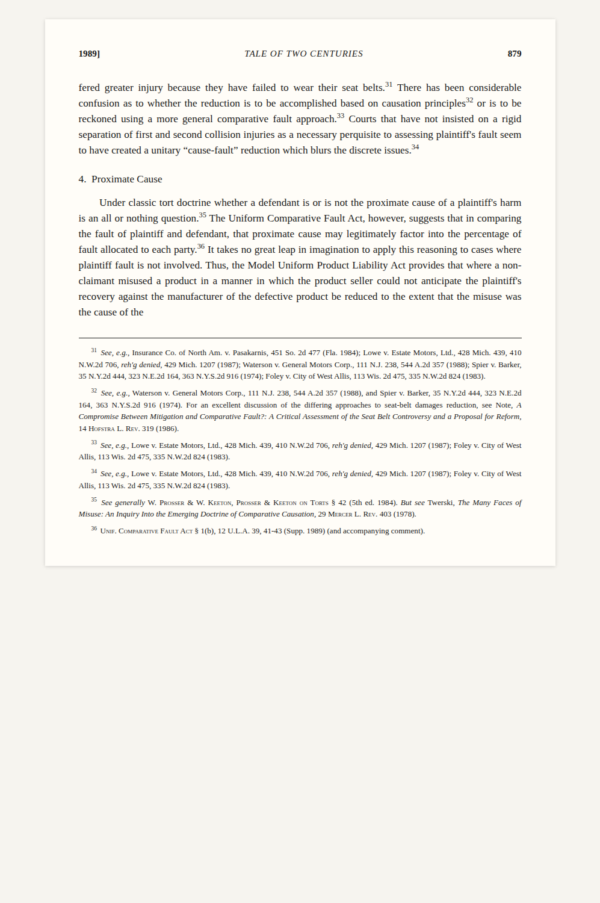1989] Tale of Two Centuries 879
fered greater injury because they have failed to wear their seat belts.31 There has been considerable confusion as to whether the reduction is to be accomplished based on causation principles32 or is to be reckoned using a more general comparative fault approach.33 Courts that have not insisted on a rigid separation of first and second collision injuries as a necessary perquisite to assessing plaintiff's fault seem to have created a unitary “cause-fault” reduction which blurs the discrete issues.34
4. Proximate Cause
Under classic tort doctrine whether a defendant is or is not the proximate cause of a plaintiff's harm is an all or nothing question.35 The Uniform Comparative Fault Act, however, suggests that in comparing the fault of plaintiff and defendant, that proximate cause may legitimately factor into the percentage of fault allocated to each party.36 It takes no great leap in imagination to apply this reasoning to cases where plaintiff fault is not involved. Thus, the Model Uniform Product Liability Act provides that where a non-claimant misused a product in a manner in which the product seller could not anticipate the plaintiff's recovery against the manufacturer of the defective product be reduced to the extent that the misuse was the cause of the
31 See, e.g., Insurance Co. of North Am. v. Pasakarnis, 451 So. 2d 477 (Fla. 1984); Lowe v. Estate Motors, Ltd., 428 Mich. 439, 410 N.W.2d 706, reh'g denied, 429 Mich. 1207 (1987); Waterson v. General Motors Corp., 111 N.J. 238, 544 A.2d 357 (1988); Spier v. Barker, 35 N.Y.2d 444, 323 N.E.2d 164, 363 N.Y.S.2d 916 (1974); Foley v. City of West Allis, 113 Wis. 2d 475, 335 N.W.2d 824 (1983).
32 See, e.g., Waterson v. General Motors Corp., 111 N.J. 238, 544 A.2d 357 (1988), and Spier v. Barker, 35 N.Y.2d 444, 323 N.E.2d 164, 363 N.Y.S.2d 916 (1974). For an excellent discussion of the differing approaches to seat-belt damages reduction, see Note, A Compromise Between Mitigation and Comparative Fault?: A Critical Assessment of the Seat Belt Controversy and a Proposal for Reform, 14 Hofstra L. Rev. 319 (1986).
33 See, e.g., Lowe v. Estate Motors, Ltd., 428 Mich. 439, 410 N.W.2d 706, reh'g denied, 429 Mich. 1207 (1987); Foley v. City of West Allis, 113 Wis. 2d 475, 335 N.W.2d 824 (1983).
34 See, e.g., Lowe v. Estate Motors, Ltd., 428 Mich. 439, 410 N.W.2d 706, reh'g denied, 429 Mich. 1207 (1987); Foley v. City of West Allis, 113 Wis. 2d 475, 335 N.W.2d 824 (1983).
35 See generally W. Prosser & W. Keeton, Prosser & Keeton on Torts § 42 (5th ed. 1984). But see Twerski, The Many Faces of Misuse: An Inquiry Into the Emerging Doctrine of Comparative Causation, 29 Mercer L. Rev. 403 (1978).
36 Unif. Comparative Fault Act § 1(b), 12 U.L.A. 39, 41-43 (Supp. 1989) (and accompanying comment).